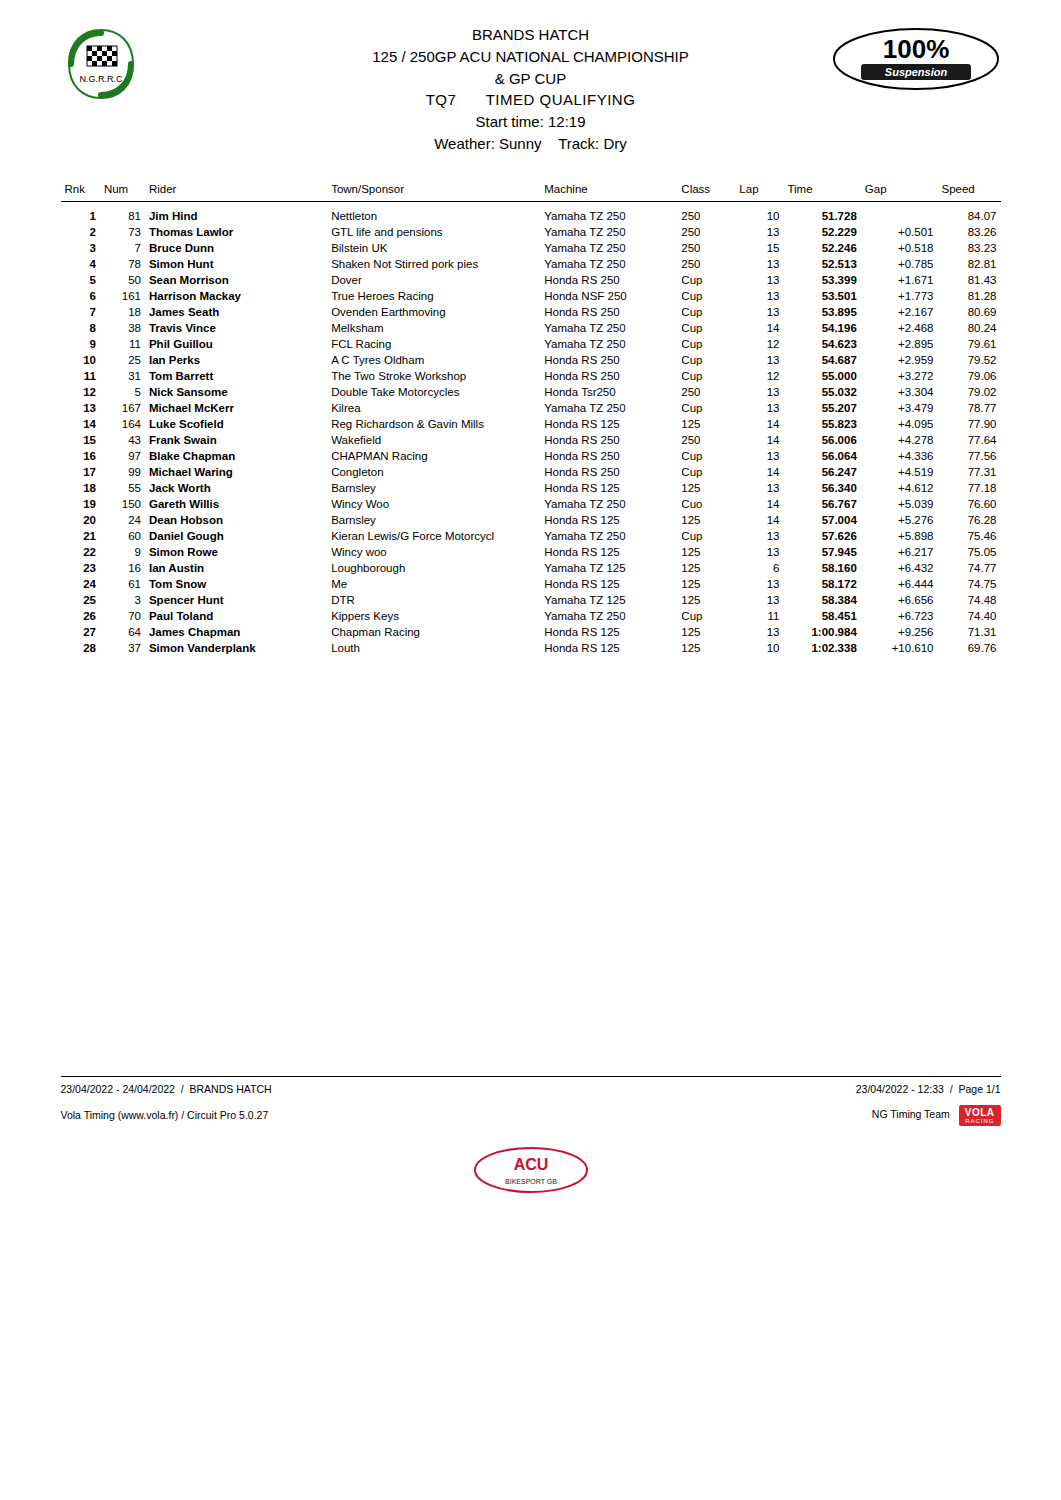N.G.R.R.C
100% Suspension
BRANDS HATCH
125 / 250GP ACU NATIONAL CHAMPIONSHIP
& GP CUP
TQ7 TIMED QUALIFYING
Start time: 12:19
Weather: Sunny Track: Dry
| Rnk | Num | Rider | Town/Sponsor | Machine | Class | Lap | Time | Gap | Speed |
| --- | --- | --- | --- | --- | --- | --- | --- | --- | --- |
| 1 | 81 | Jim Hind | Nettleton | Yamaha TZ 250 | 250 | 10 | 51.728 | | 84.07 |
| 2 | 73 | Thomas Lawlor | GTL life and pensions | Yamaha TZ 250 | 250 | 13 | 52.229 | +0.501 | 83.26 |
| 3 | 7 | Bruce Dunn | Bilstein UK | Yamaha TZ 250 | 250 | 15 | 52.246 | +0.518 | 83.23 |
| 4 | 78 | Simon Hunt | Shaken Not Stirred pork pies | Yamaha TZ 250 | 250 | 13 | 52.513 | +0.785 | 82.81 |
| 5 | 50 | Sean Morrison | Dover | Honda RS 250 | Cup | 13 | 53.399 | +1.671 | 81.43 |
| 6 | 161 | Harrison Mackay | True Heroes Racing | Honda NSF 250 | Cup | 13 | 53.501 | +1.773 | 81.28 |
| 7 | 18 | James Seath | Ovenden Earthmoving | Honda RS 250 | Cup | 13 | 53.895 | +2.167 | 80.69 |
| 8 | 38 | Travis Vince | Melksham | Yamaha TZ 250 | Cup | 14 | 54.196 | +2.468 | 80.24 |
| 9 | 11 | Phil Guillou | FCL Racing | Yamaha TZ 250 | Cup | 12 | 54.623 | +2.895 | 79.61 |
| 10 | 25 | Ian Perks | A C Tyres Oldham | Honda RS 250 | Cup | 13 | 54.687 | +2.959 | 79.52 |
| 11 | 31 | Tom Barrett | The Two Stroke Workshop | Honda RS 250 | Cup | 12 | 55.000 | +3.272 | 79.06 |
| 12 | 5 | Nick Sansome | Double Take Motorcycles | Honda Tsr250 | 250 | 13 | 55.032 | +3.304 | 79.02 |
| 13 | 167 | Michael McKerr | Kilrea | Yamaha TZ 250 | Cup | 13 | 55.207 | +3.479 | 78.77 |
| 14 | 164 | Luke Scofield | Reg Richardson & Gavin Mills | Honda RS 125 | 125 | 14 | 55.823 | +4.095 | 77.90 |
| 15 | 43 | Frank Swain | Wakefield | Honda RS 250 | 250 | 14 | 56.006 | +4.278 | 77.64 |
| 16 | 97 | Blake Chapman | CHAPMAN Racing | Honda RS 250 | Cup | 13 | 56.064 | +4.336 | 77.56 |
| 17 | 99 | Michael Waring | Congleton | Honda RS 250 | Cup | 14 | 56.247 | +4.519 | 77.31 |
| 18 | 55 | Jack Worth | Barnsley | Honda RS 125 | 125 | 13 | 56.340 | +4.612 | 77.18 |
| 19 | 150 | Gareth Willis | Wincy Woo | Yamaha TZ 250 | Cuo | 14 | 56.767 | +5.039 | 76.60 |
| 20 | 24 | Dean Hobson | Barnsley | Honda RS 125 | 125 | 14 | 57.004 | +5.276 | 76.28 |
| 21 | 60 | Daniel Gough | Kieran Lewis/G Force Motorcycl | Yamaha TZ 250 | Cup | 13 | 57.626 | +5.898 | 75.46 |
| 22 | 9 | Simon Rowe | Wincy woo | Honda RS 125 | 125 | 13 | 57.945 | +6.217 | 75.05 |
| 23 | 16 | Ian Austin | Loughborough | Yamaha TZ 125 | 125 | 6 | 58.160 | +6.432 | 74.77 |
| 24 | 61 | Tom Snow | Me | Honda RS 125 | 125 | 13 | 58.172 | +6.444 | 74.75 |
| 25 | 3 | Spencer Hunt | DTR | Yamaha TZ 125 | 125 | 13 | 58.384 | +6.656 | 74.48 |
| 26 | 70 | Paul Toland | Kippers Keys | Yamaha TZ 250 | Cup | 11 | 58.451 | +6.723 | 74.40 |
| 27 | 64 | James Chapman | Chapman Racing | Honda RS 125 | 125 | 13 | 1:00.984 | +9.256 | 71.31 |
| 28 | 37 | Simon Vanderplank | Louth | Honda RS 125 | 125 | 10 | 1:02.338 | +10.610 | 69.76 |
23/04/2022 - 24/04/2022 / BRANDS HATCH
23/04/2022 - 12:33 / Page 1/1
Vola Timing (www.vola.fr) / Circuit Pro 5.0.27
NG Timing Team VOLARACING
ACU BIKESPORT GB